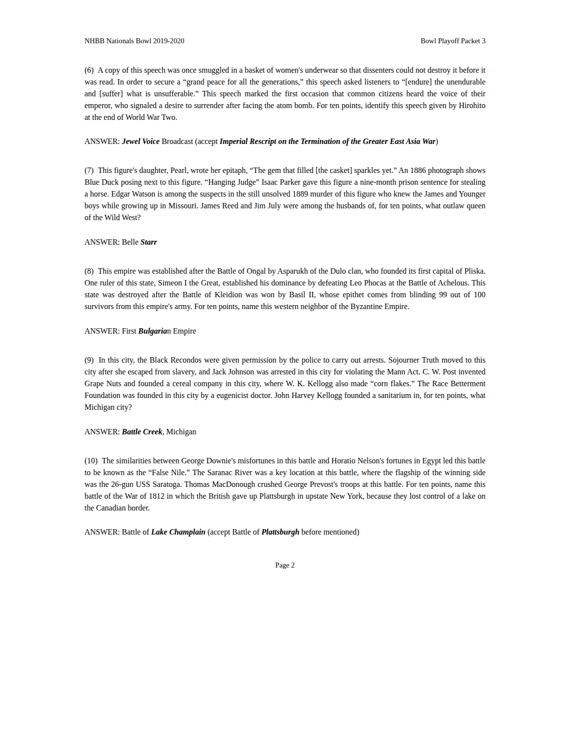NHBB Nationals Bowl 2019-2020 Bowl Playoff Packet 3
(6) A copy of this speech was once smuggled in a basket of women's underwear so that dissenters could not destroy it before it was read. In order to secure a “grand peace for all the generations,” this speech asked listeners to “[endure] the unendurable and [suffer] what is unsufferable.” This speech marked the first occasion that common citizens heard the voice of their emperor, who signaled a desire to surrender after facing the atom bomb. For ten points, identify this speech given by Hirohito at the end of World War Two.
ANSWER: Jewel Voice Broadcast (accept Imperial Rescript on the Termination of the Greater East Asia War)
(7) This figure's daughter, Pearl, wrote her epitaph, “The gem that filled [the casket] sparkles yet.” An 1886 photograph shows Blue Duck posing next to this figure. “Hanging Judge” Isaac Parker gave this figure a nine-month prison sentence for stealing a horse. Edgar Watson is among the suspects in the still unsolved 1889 murder of this figure who knew the James and Younger boys while growing up in Missouri. James Reed and Jim July were among the husbands of, for ten points, what outlaw queen of the Wild West?
ANSWER: Belle Starr
(8) This empire was established after the Battle of Ongal by Asparukh of the Dulo clan, who founded its first capital of Pliska. One ruler of this state, Simeon I the Great, established his dominance by defeating Leo Phocas at the Battle of Achelous. This state was destroyed after the Battle of Kleidion was won by Basil II, whose epithet comes from blinding 99 out of 100 survivors from this empire's army. For ten points, name this western neighbor of the Byzantine Empire.
ANSWER: First Bulgarian Empire
(9) In this city, the Black Recondos were given permission by the police to carry out arrests. Sojourner Truth moved to this city after she escaped from slavery, and Jack Johnson was arrested in this city for violating the Mann Act. C. W. Post invented Grape Nuts and founded a cereal company in this city, where W. K. Kellogg also made “corn flakes.” The Race Betterment Foundation was founded in this city by a eugenicist doctor. John Harvey Kellogg founded a sanitarium in, for ten points, what Michigan city?
ANSWER: Battle Creek, Michigan
(10) The similarities between George Downie's misfortunes in this battle and Horatio Nelson's fortunes in Egypt led this battle to be known as the “False Nile.” The Saranac River was a key location at this battle, where the flagship of the winning side was the 26-gun USS Saratoga. Thomas MacDonough crushed George Prevost's troops at this battle. For ten points, name this battle of the War of 1812 in which the British gave up Plattsburgh in upstate New York, because they lost control of a lake on the Canadian border.
ANSWER: Battle of Lake Champlain (accept Battle of Plattsburgh before mentioned)
Page 2